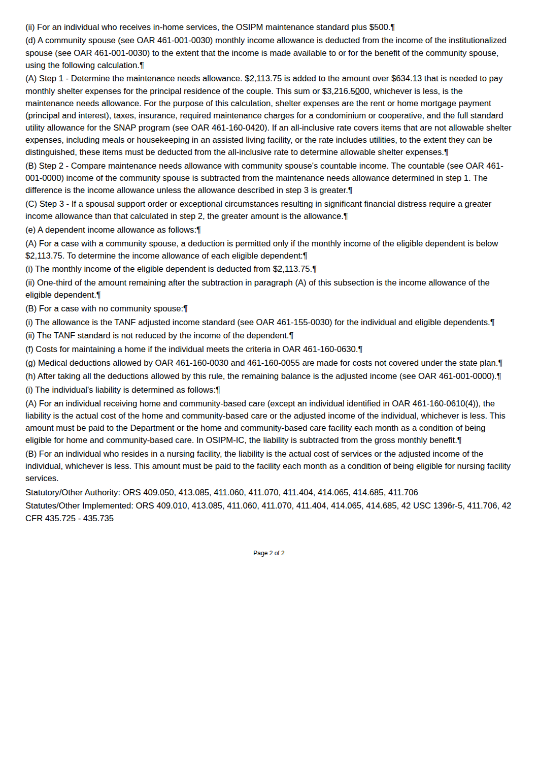(ii) For an individual who receives in-home services, the OSIPM maintenance standard plus $500.¶
(d) A community spouse (see OAR 461-001-0030) monthly income allowance is deducted from the income of the institutionalized spouse (see OAR 461-001-0030) to the extent that the income is made available to or for the benefit of the community spouse, using the following calculation.¶
(A) Step 1 - Determine the maintenance needs allowance. $2,113.75 is added to the amount over $634.13 that is needed to pay monthly shelter expenses for the principal residence of the couple. This sum or $3,216.5000, whichever is less, is the maintenance needs allowance. For the purpose of this calculation, shelter expenses are the rent or home mortgage payment (principal and interest), taxes, insurance, required maintenance charges for a condominium or cooperative, and the full standard utility allowance for the SNAP program (see OAR 461-160-0420). If an all-inclusive rate covers items that are not allowable shelter expenses, including meals or housekeeping in an assisted living facility, or the rate includes utilities, to the extent they can be distinguished, these items must be deducted from the all-inclusive rate to determine allowable shelter expenses.¶
(B) Step 2 - Compare maintenance needs allowance with community spouse's countable income. The countable (see OAR 461-001-0000) income of the community spouse is subtracted from the maintenance needs allowance determined in step 1. The difference is the income allowance unless the allowance described in step 3 is greater.¶
(C) Step 3 - If a spousal support order or exceptional circumstances resulting in significant financial distress require a greater income allowance than that calculated in step 2, the greater amount is the allowance.¶
(e) A dependent income allowance as follows:¶
(A) For a case with a community spouse, a deduction is permitted only if the monthly income of the eligible dependent is below $2,113.75. To determine the income allowance of each eligible dependent:¶
(i) The monthly income of the eligible dependent is deducted from $2,113.75.¶
(ii) One-third of the amount remaining after the subtraction in paragraph (A) of this subsection is the income allowance of the eligible dependent.¶
(B) For a case with no community spouse:¶
(i) The allowance is the TANF adjusted income standard (see OAR 461-155-0030) for the individual and eligible dependents.¶
(ii) The TANF standard is not reduced by the income of the dependent.¶
(f) Costs for maintaining a home if the individual meets the criteria in OAR 461-160-0630.¶
(g) Medical deductions allowed by OAR 461-160-0030 and 461-160-0055 are made for costs not covered under the state plan.¶
(h) After taking all the deductions allowed by this rule, the remaining balance is the adjusted income (see OAR 461-001-0000).¶
(i) The individual's liability is determined as follows:¶
(A) For an individual receiving home and community-based care (except an individual identified in OAR 461-160-0610(4)), the liability is the actual cost of the home and community-based care or the adjusted income of the individual, whichever is less. This amount must be paid to the Department or the home and community-based care facility each month as a condition of being eligible for home and community-based care. In OSIPM-IC, the liability is subtracted from the gross monthly benefit.¶
(B) For an individual who resides in a nursing facility, the liability is the actual cost of services or the adjusted income of the individual, whichever is less. This amount must be paid to the facility each month as a condition of being eligible for nursing facility services.
Statutory/Other Authority: ORS 409.050, 413.085, 411.060, 411.070, 411.404, 414.065, 414.685, 411.706
Statutes/Other Implemented: ORS 409.010, 413.085, 411.060, 411.070, 411.404, 414.065, 414.685, 42 USC 1396r-5, 411.706, 42 CFR 435.725 - 435.735
Page 2 of 2